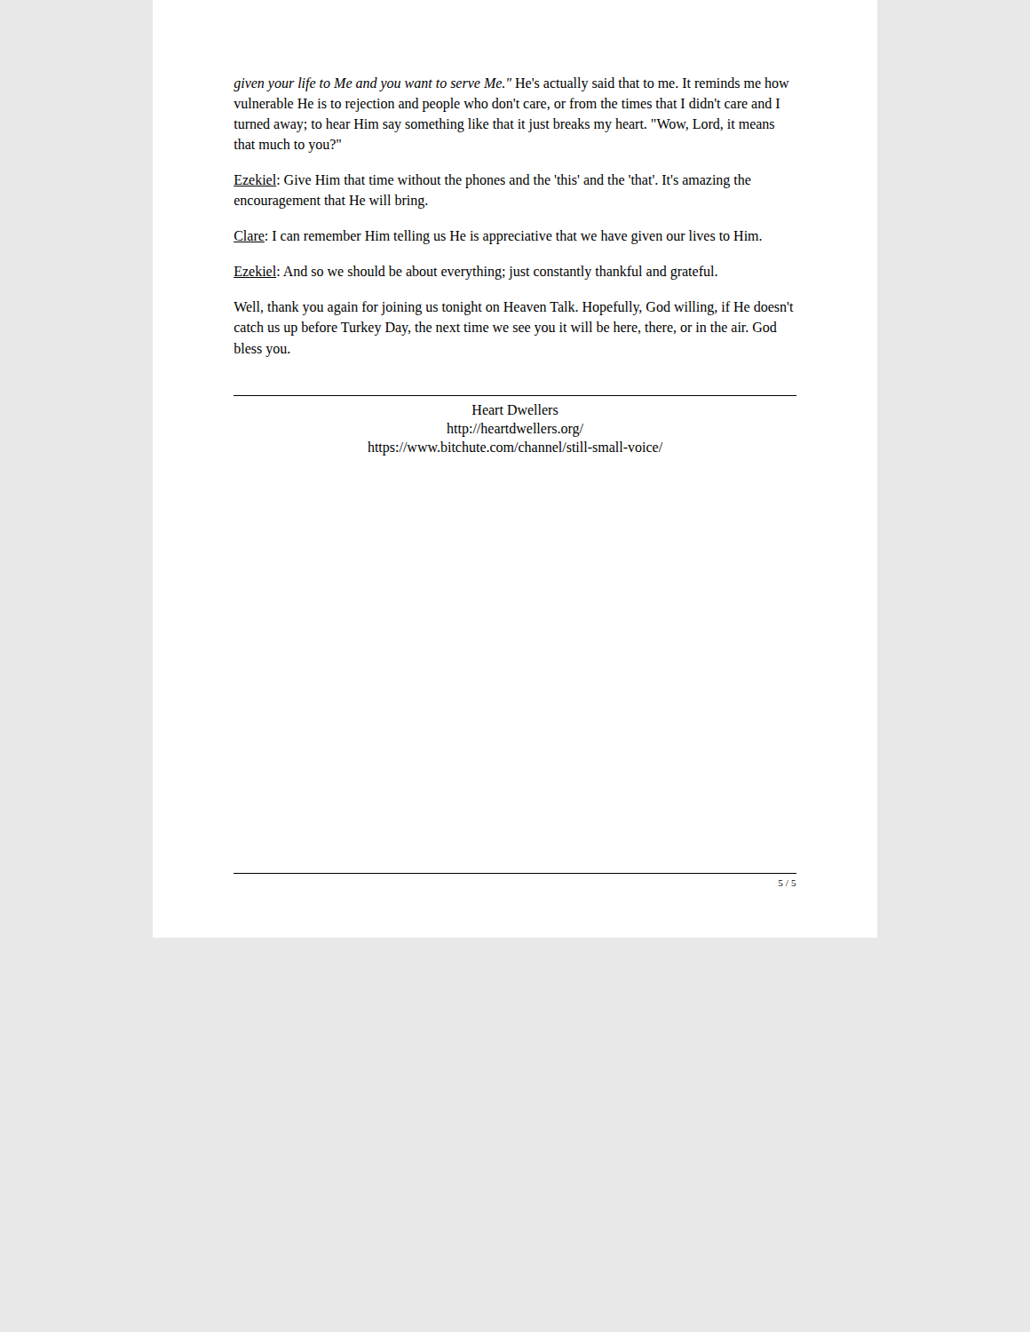given your life to Me and you want to serve Me." He's actually said that to me. It reminds me how vulnerable He is to rejection and people who don't care, or from the times that I didn't care and I turned away; to hear Him say something like that it just breaks my heart. "Wow, Lord, it means that much to you?"
Ezekiel: Give Him that time without the phones and the 'this' and the 'that'. It's amazing the encouragement that He will bring.
Clare: I can remember Him telling us He is appreciative that we have given our lives to Him.
Ezekiel: And so we should be about everything; just constantly thankful and grateful.
Well, thank you again for joining us tonight on Heaven Talk. Hopefully, God willing, if He doesn't catch us up before Turkey Day, the next time we see you it will be here, there, or in the air. God bless you.
Heart Dwellers
http://heartdwellers.org/
https://www.bitchute.com/channel/still-small-voice/
5 / 5